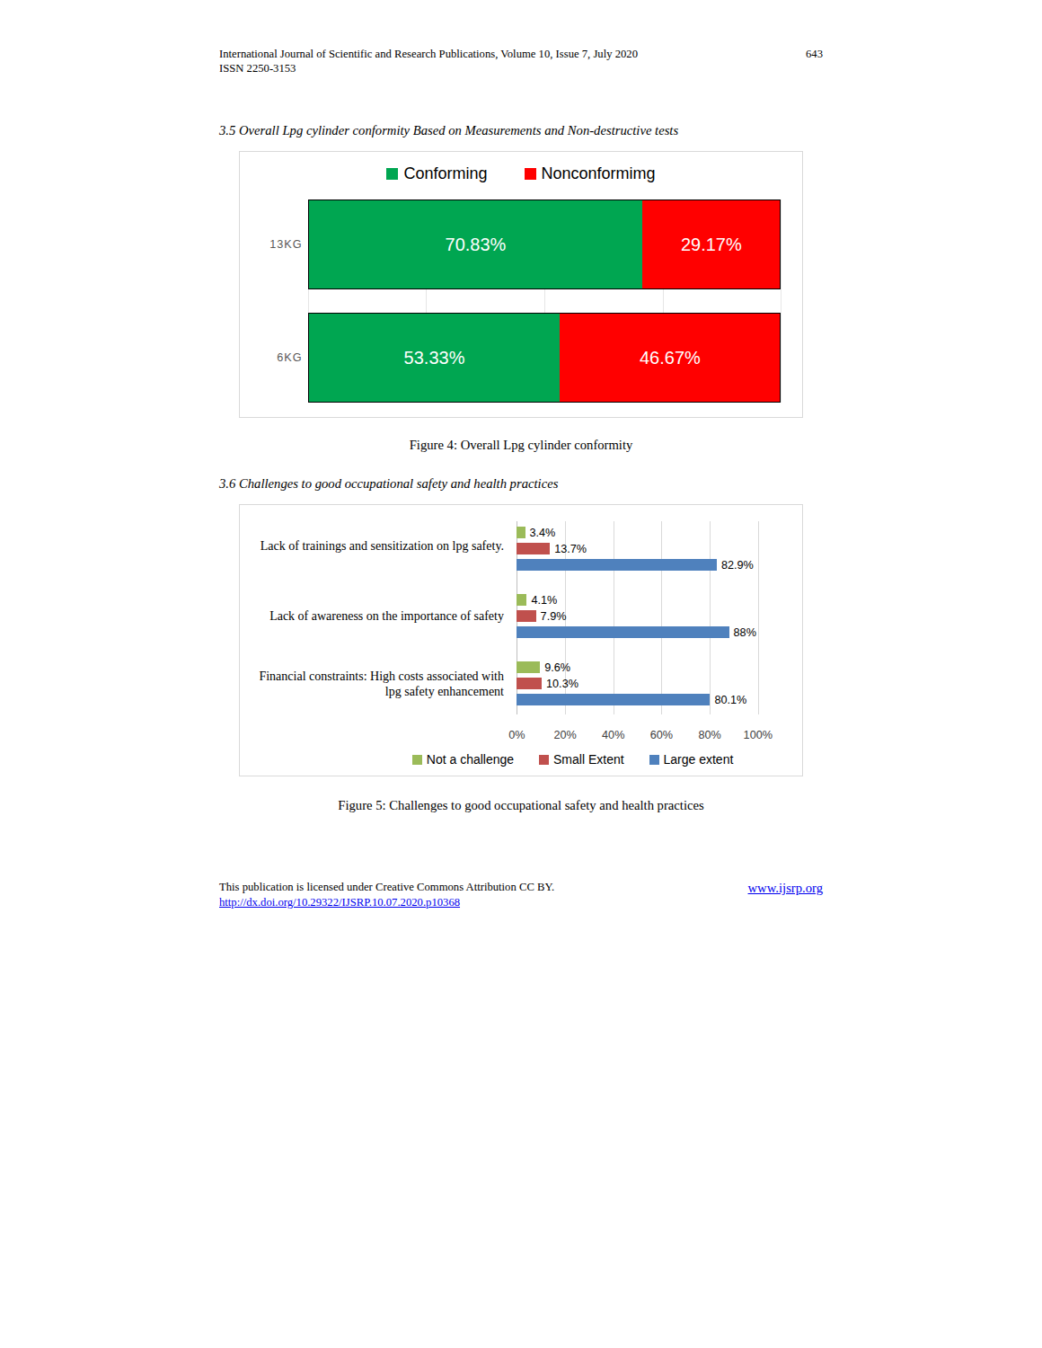International Journal of Scientific and Research Publications, Volume 10, Issue 7, July 2020
ISSN 2250-3153
643
3.5 Overall Lpg cylinder conformity Based on Measurements and Non-destructive tests
Conforming Nonconformimg
13KG
70.83%
29.17%
6KG
53.33%
46.67%
Figure 4: Overall Lpg cylinder conformity
3.6 Challenges to good occupational safety and health practices
Lack of trainings and sensitization on lpg safety.
3.4%
13.7%
82.9%
Lack of awareness on the importance of safety
4.1%
7.9%
88%
Financial constraints: High costs associated with lpg safety enhancement
9.6%
10.3%
80.1%
0% 20% 40% 60% 80% 100%
Not a challenge Small Extent Large extent
Figure 5: Challenges to good occupational safety and health practices
www.ijsrp.org
This publication is licensed under Creative Commons Attribution CC BY.
http://dx.doi.org/10.29322/IJSRP.10.07.2020.p10368